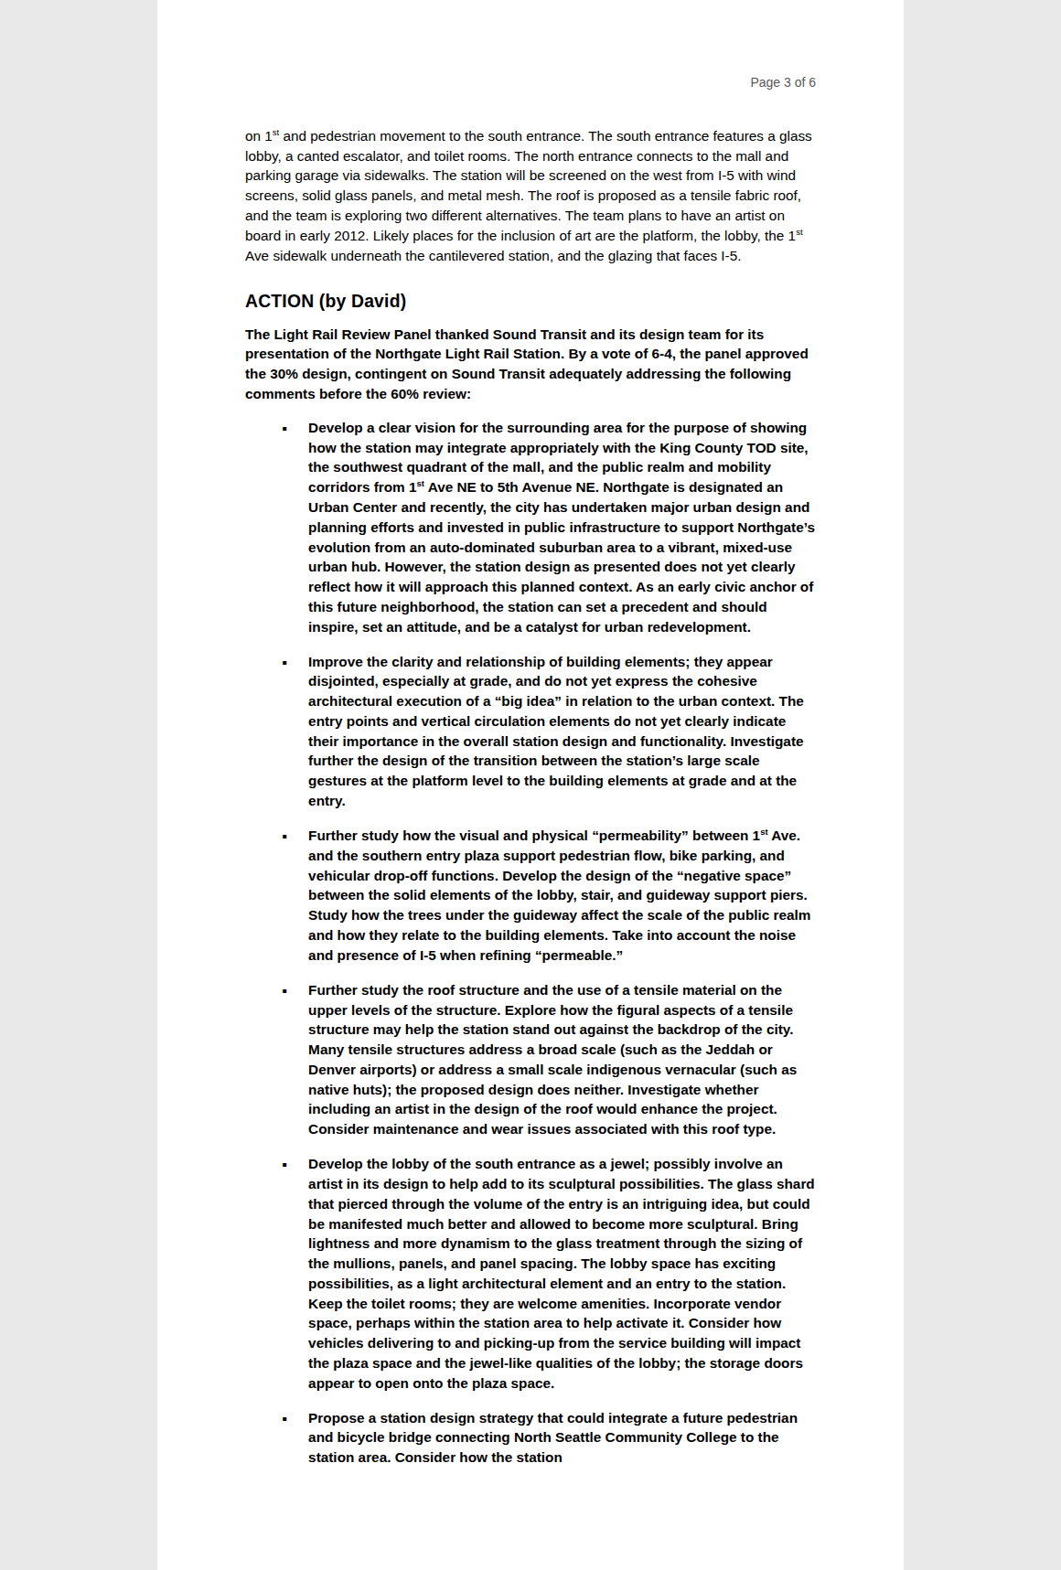Page 3 of 6
on 1st and pedestrian movement to the south entrance. The south entrance features a glass lobby, a canted escalator, and toilet rooms. The north entrance connects to the mall and parking garage via sidewalks. The station will be screened on the west from I-5 with wind screens, solid glass panels, and metal mesh. The roof is proposed as a tensile fabric roof, and the team is exploring two different alternatives. The team plans to have an artist on board in early 2012. Likely places for the inclusion of art are the platform, the lobby, the 1st Ave sidewalk underneath the cantilevered station, and the glazing that faces I-5.
ACTION (by David)
The Light Rail Review Panel thanked Sound Transit and its design team for its presentation of the Northgate Light Rail Station. By a vote of 6-4, the panel approved the 30% design, contingent on Sound Transit adequately addressing the following comments before the 60% review:
Develop a clear vision for the surrounding area for the purpose of showing how the station may integrate appropriately with the King County TOD site, the southwest quadrant of the mall, and the public realm and mobility corridors from 1st Ave NE to 5th Avenue NE. Northgate is designated an Urban Center and recently, the city has undertaken major urban design and planning efforts and invested in public infrastructure to support Northgate’s evolution from an auto-dominated suburban area to a vibrant, mixed-use urban hub. However, the station design as presented does not yet clearly reflect how it will approach this planned context. As an early civic anchor of this future neighborhood, the station can set a precedent and should inspire, set an attitude, and be a catalyst for urban redevelopment.
Improve the clarity and relationship of building elements; they appear disjointed, especially at grade, and do not yet express the cohesive architectural execution of a “big idea” in relation to the urban context. The entry points and vertical circulation elements do not yet clearly indicate their importance in the overall station design and functionality. Investigate further the design of the transition between the station’s large scale gestures at the platform level to the building elements at grade and at the entry.
Further study how the visual and physical “permeability” between 1st Ave. and the southern entry plaza support pedestrian flow, bike parking, and vehicular drop-off functions. Develop the design of the “negative space” between the solid elements of the lobby, stair, and guideway support piers. Study how the trees under the guideway affect the scale of the public realm and how they relate to the building elements. Take into account the noise and presence of I-5 when refining “permeable.”
Further study the roof structure and the use of a tensile material on the upper levels of the structure. Explore how the figural aspects of a tensile structure may help the station stand out against the backdrop of the city. Many tensile structures address a broad scale (such as the Jeddah or Denver airports) or address a small scale indigenous vernacular (such as native huts); the proposed design does neither. Investigate whether including an artist in the design of the roof would enhance the project. Consider maintenance and wear issues associated with this roof type.
Develop the lobby of the south entrance as a jewel; possibly involve an artist in its design to help add to its sculptural possibilities. The glass shard that pierced through the volume of the entry is an intriguing idea, but could be manifested much better and allowed to become more sculptural. Bring lightness and more dynamism to the glass treatment through the sizing of the mullions, panels, and panel spacing. The lobby space has exciting possibilities, as a light architectural element and an entry to the station. Keep the toilet rooms; they are welcome amenities. Incorporate vendor space, perhaps within the station area to help activate it. Consider how vehicles delivering to and picking-up from the service building will impact the plaza space and the jewel-like qualities of the lobby; the storage doors appear to open onto the plaza space.
Propose a station design strategy that could integrate a future pedestrian and bicycle bridge connecting North Seattle Community College to the station area. Consider how the station